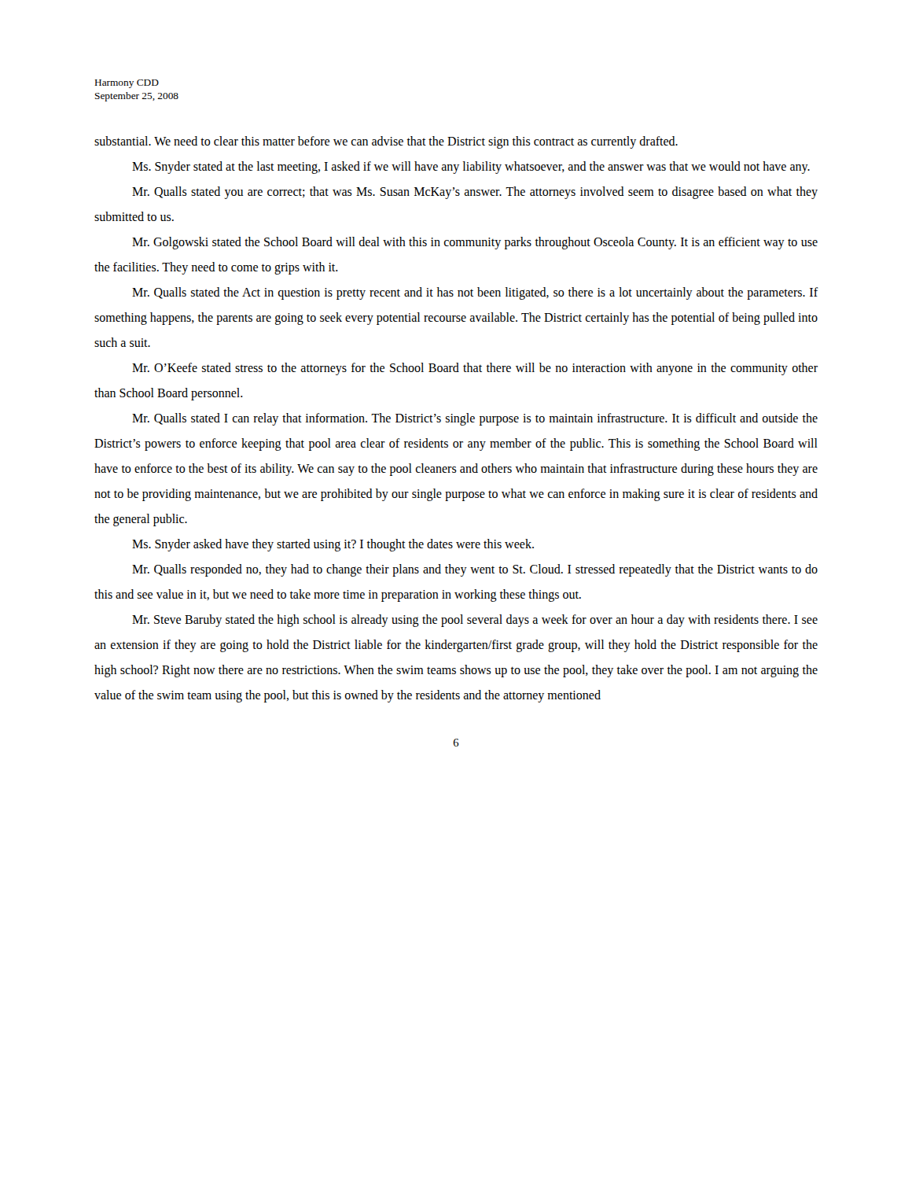Harmony CDD
September 25, 2008
substantial. We need to clear this matter before we can advise that the District sign this contract as currently drafted.
Ms. Snyder stated at the last meeting, I asked if we will have any liability whatsoever, and the answer was that we would not have any.
Mr. Qualls stated you are correct; that was Ms. Susan McKay’s answer. The attorneys involved seem to disagree based on what they submitted to us.
Mr. Golgowski stated the School Board will deal with this in community parks throughout Osceola County. It is an efficient way to use the facilities. They need to come to grips with it.
Mr. Qualls stated the Act in question is pretty recent and it has not been litigated, so there is a lot uncertainly about the parameters. If something happens, the parents are going to seek every potential recourse available. The District certainly has the potential of being pulled into such a suit.
Mr. O’Keefe stated stress to the attorneys for the School Board that there will be no interaction with anyone in the community other than School Board personnel.
Mr. Qualls stated I can relay that information. The District’s single purpose is to maintain infrastructure. It is difficult and outside the District’s powers to enforce keeping that pool area clear of residents or any member of the public. This is something the School Board will have to enforce to the best of its ability. We can say to the pool cleaners and others who maintain that infrastructure during these hours they are not to be providing maintenance, but we are prohibited by our single purpose to what we can enforce in making sure it is clear of residents and the general public.
Ms. Snyder asked have they started using it? I thought the dates were this week.
Mr. Qualls responded no, they had to change their plans and they went to St. Cloud. I stressed repeatedly that the District wants to do this and see value in it, but we need to take more time in preparation in working these things out.
Mr. Steve Baruby stated the high school is already using the pool several days a week for over an hour a day with residents there. I see an extension if they are going to hold the District liable for the kindergarten/first grade group, will they hold the District responsible for the high school? Right now there are no restrictions. When the swim teams shows up to use the pool, they take over the pool. I am not arguing the value of the swim team using the pool, but this is owned by the residents and the attorney mentioned
6